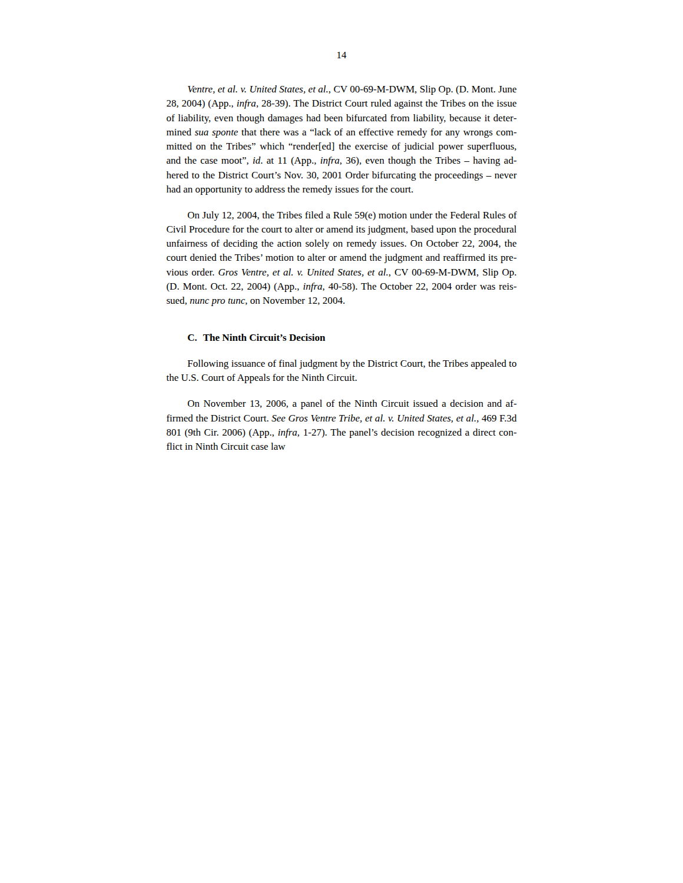14
Ventre, et al. v. United States, et al., CV 00-69-M-DWM, Slip Op. (D. Mont. June 28, 2004) (App., infra, 28-39). The District Court ruled against the Tribes on the issue of liability, even though damages had been bifurcated from liability, because it determined sua sponte that there was a “lack of an effective remedy for any wrongs committed on the Tribes” which “render[ed] the exercise of judicial power superfluous, and the case moot”, id. at 11 (App., infra, 36), even though the Tribes – having adhered to the District Court’s Nov. 30, 2001 Order bifurcating the proceedings – never had an opportunity to address the remedy issues for the court.
On July 12, 2004, the Tribes filed a Rule 59(e) motion under the Federal Rules of Civil Procedure for the court to alter or amend its judgment, based upon the procedural unfairness of deciding the action solely on remedy issues. On October 22, 2004, the court denied the Tribes’ motion to alter or amend the judgment and reaffirmed its previous order. Gros Ventre, et al. v. United States, et al., CV 00-69-M-DWM, Slip Op. (D. Mont. Oct. 22, 2004) (App., infra, 40-58). The October 22, 2004 order was reissued, nunc pro tunc, on November 12, 2004.
C. The Ninth Circuit’s Decision
Following issuance of final judgment by the District Court, the Tribes appealed to the U.S. Court of Appeals for the Ninth Circuit.
On November 13, 2006, a panel of the Ninth Circuit issued a decision and affirmed the District Court. See Gros Ventre Tribe, et al. v. United States, et al., 469 F.3d 801 (9th Cir. 2006) (App., infra, 1-27). The panel’s decision recognized a direct conflict in Ninth Circuit case law